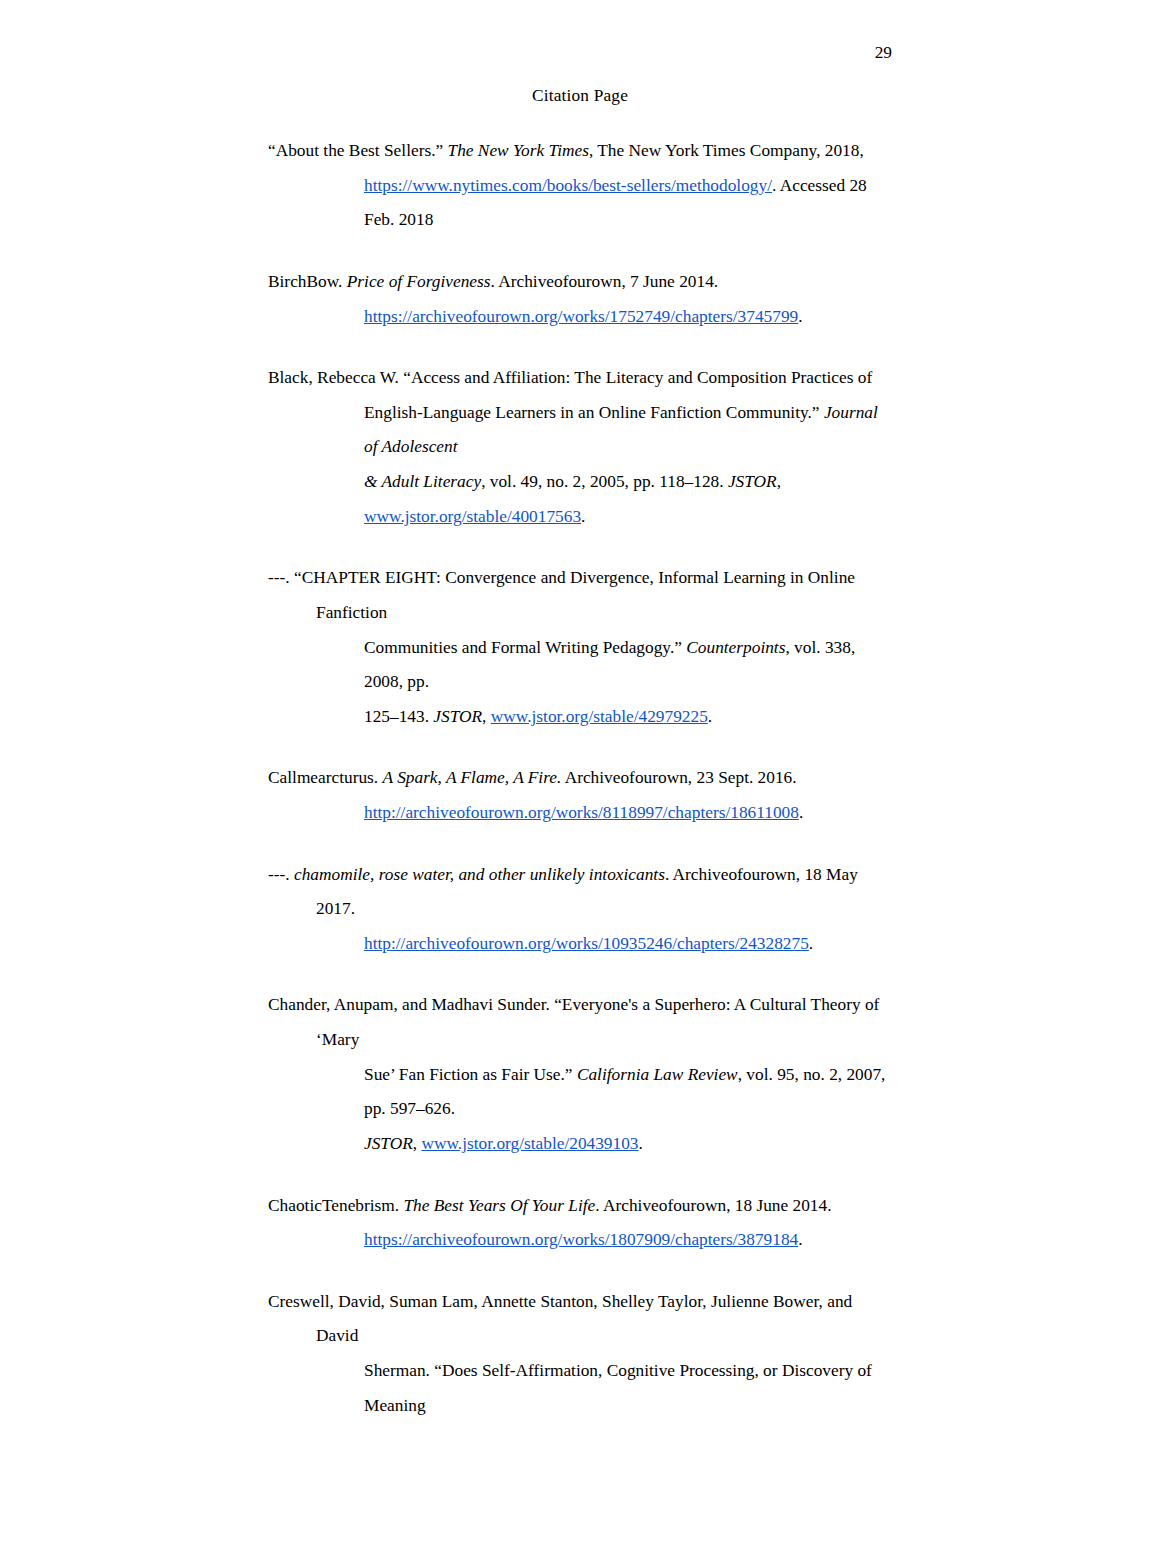29
Citation Page
“About the Best Sellers.” The New York Times, The New York Times Company, 2018, https://www.nytimes.com/books/best-sellers/methodology/. Accessed 28 Feb. 2018
BirchBow. Price of Forgiveness. Archiveofourown, 7 June 2014. https://archiveofourown.org/works/1752749/chapters/3745799.
Black, Rebecca W. “Access and Affiliation: The Literacy and Composition Practices of English-Language Learners in an Online Fanfiction Community.” Journal of Adolescent & Adult Literacy, vol. 49, no. 2, 2005, pp. 118–128. JSTOR, www.jstor.org/stable/40017563.
---. “CHAPTER EIGHT: Convergence and Divergence, Informal Learning in Online Fanfiction Communities and Formal Writing Pedagogy.” Counterpoints, vol. 338, 2008, pp. 125–143. JSTOR, www.jstor.org/stable/42979225.
Callmearcturus. A Spark, A Flame, A Fire. Archiveofourown, 23 Sept. 2016. http://archiveofourown.org/works/8118997/chapters/18611008.
---. chamomile, rose water, and other unlikely intoxicants. Archiveofourown, 18 May 2017. http://archiveofourown.org/works/10935246/chapters/24328275.
Chander, Anupam, and Madhavi Sunder. “Everyone's a Superhero: A Cultural Theory of ‘Mary Sue’ Fan Fiction as Fair Use.” California Law Review, vol. 95, no. 2, 2007, pp. 597–626. JSTOR, www.jstor.org/stable/20439103.
ChaoticTenebrism. The Best Years Of Your Life. Archiveofourown, 18 June 2014. https://archiveofourown.org/works/1807909/chapters/3879184.
Creswell, David, Suman Lam, Annette Stanton, Shelley Taylor, Julienne Bower, and David Sherman. “Does Self-Affirmation, Cognitive Processing, or Discovery of Meaning